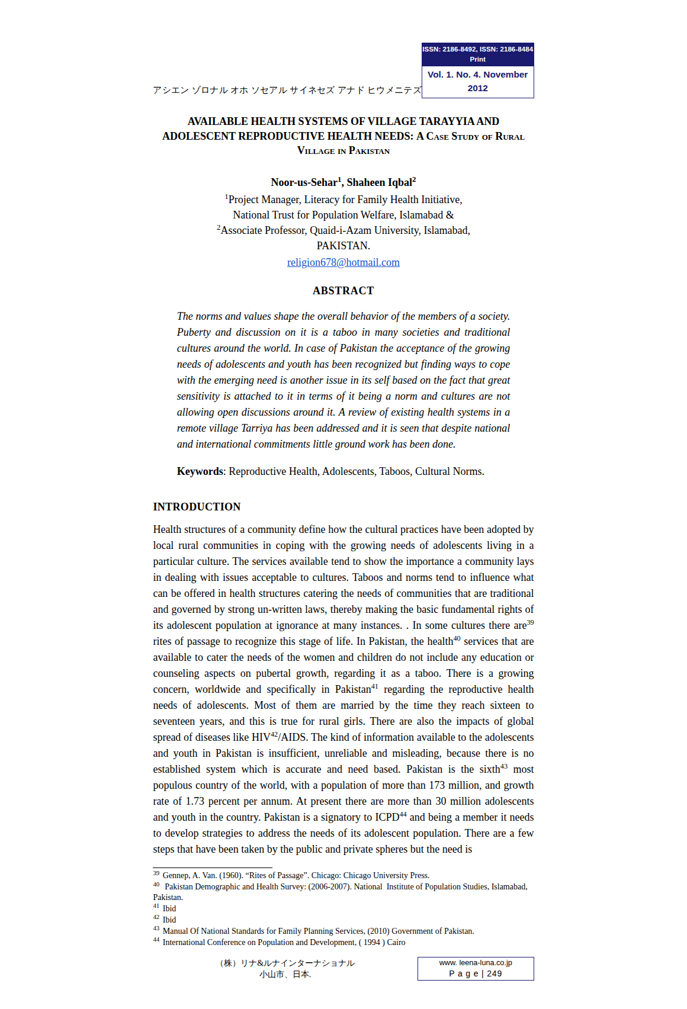アシエン ゾロナル オホ ソセアル サイネセズ アナド ヒウメニテズ
ISSN: 2186-8492, ISSN: 2186-8484 Print
Vol. 1. No. 4. November 2012
Available Health Systems of Village Tarayyia and Adolescent Reproductive Health Needs: A Case Study of Rural Village in Pakistan
Noor-us-Sehar1, Shaheen Iqbal2
1Project Manager, Literacy for Family Health Initiative,
National Trust for Population Welfare, Islamabad &
2Associate Professor, Quaid-i-Azam University, Islamabad,
PAKISTAN.
religion678@hotmail.com
ABSTRACT
The norms and values shape the overall behavior of the members of a society. Puberty and discussion on it is a taboo in many societies and traditional cultures around the world. In case of Pakistan the acceptance of the growing needs of adolescents and youth has been recognized but finding ways to cope with the emerging need is another issue in its self based on the fact that great sensitivity is attached to it in terms of it being a norm and cultures are not allowing open discussions around it. A review of existing health systems in a remote village Tarriya has been addressed and it is seen that despite national and international commitments little ground work has been done.
Keywords: Reproductive Health, Adolescents, Taboos, Cultural Norms.
INTRODUCTION
Health structures of a community define how the cultural practices have been adopted by local rural communities in coping with the growing needs of adolescents living in a particular culture. The services available tend to show the importance a community lays in dealing with issues acceptable to cultures. Taboos and norms tend to influence what can be offered in health structures catering the needs of communities that are traditional and governed by strong un-written laws, thereby making the basic fundamental rights of its adolescent population at ignorance at many instances. . In some cultures there are39 rites of passage to recognize this stage of life. In Pakistan, the health40 services that are available to cater the needs of the women and children do not include any education or counseling aspects on pubertal growth, regarding it as a taboo. There is a growing concern, worldwide and specifically in Pakistan41 regarding the reproductive health needs of adolescents. Most of them are married by the time they reach sixteen to seventeen years, and this is true for rural girls. There are also the impacts of global spread of diseases like HIV42/AIDS. The kind of information available to the adolescents and youth in Pakistan is insufficient, unreliable and misleading, because there is no established system which is accurate and need based. Pakistan is the sixth43 most populous country of the world, with a population of more than 173 million, and growth rate of 1.73 percent per annum. At present there are more than 30 million adolescents and youth in the country. Pakistan is a signatory to ICPD44 and being a member it needs to develop strategies to address the needs of its adolescent population. There are a few steps that have been taken by the public and private spheres but the need is
39 Gennep, A. Van. (1960). “Rites of Passage”. Chicago: Chicago University Press.
40 Pakistan Demographic and Health Survey: (2006-2007). National Institute of Population Studies, Islamabad, Pakistan.
41 Ibid
42 Ibid
43 Manual Of National Standards for Family Planning Services, (2010) Government of Pakistan.
44 International Conference on Population and Development, ( 1994 ) Cairo
（株）リナ&ルナインターナショナル
小山市、日本.
www. leena-luna.co.jp
P a g e | 249